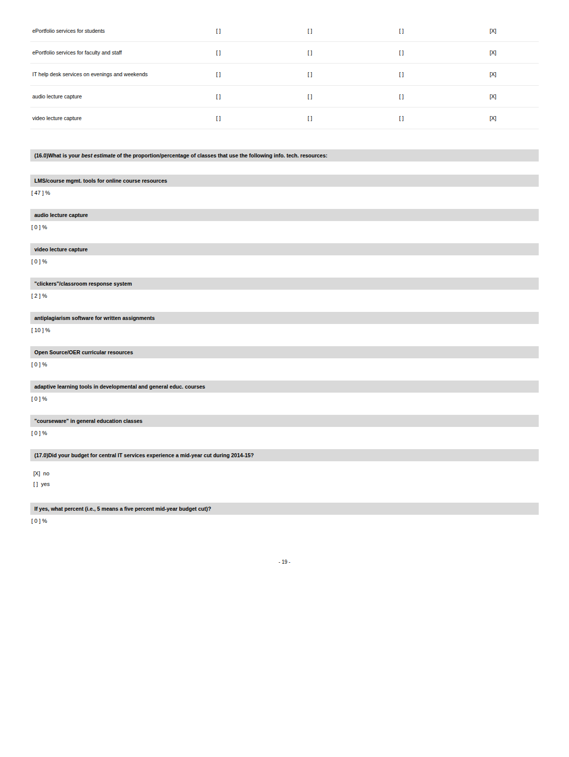| ePortfolio services for students | [ ] | [ ] | [ ] | [X] |
| ePortfolio services for faculty and staff | [ ] | [ ] | [ ] | [X] |
| IT help desk services on evenings and weekends | [ ] | [ ] | [ ] | [X] |
| audio lecture capture | [ ] | [ ] | [ ] | [X] |
| video lecture capture | [ ] | [ ] | [ ] | [X] |
(16.0)What is your best estimate of the proportion/percentage of classes that use the following info. tech. resources:
LMS/course mgmt. tools for online course resources
[ 47 ] %
audio lecture capture
[ 0 ] %
video lecture capture
[ 0 ] %
"clickers"/classroom response system
[ 2 ] %
antiplagiarism software for written assignments
[ 10 ] %
Open Source/OER curricular resources
[ 0 ] %
adaptive learning tools in developmental and general educ. courses
[ 0 ] %
"courseware" in general education classes
[ 0 ] %
(17.0)Did your budget for central IT services experience a mid-year cut during 2014-15?
[X] no
[ ] yes
If yes, what percent (i.e., 5 means a five percent mid-year budget cut)?
[ 0 ] %
- 19 -